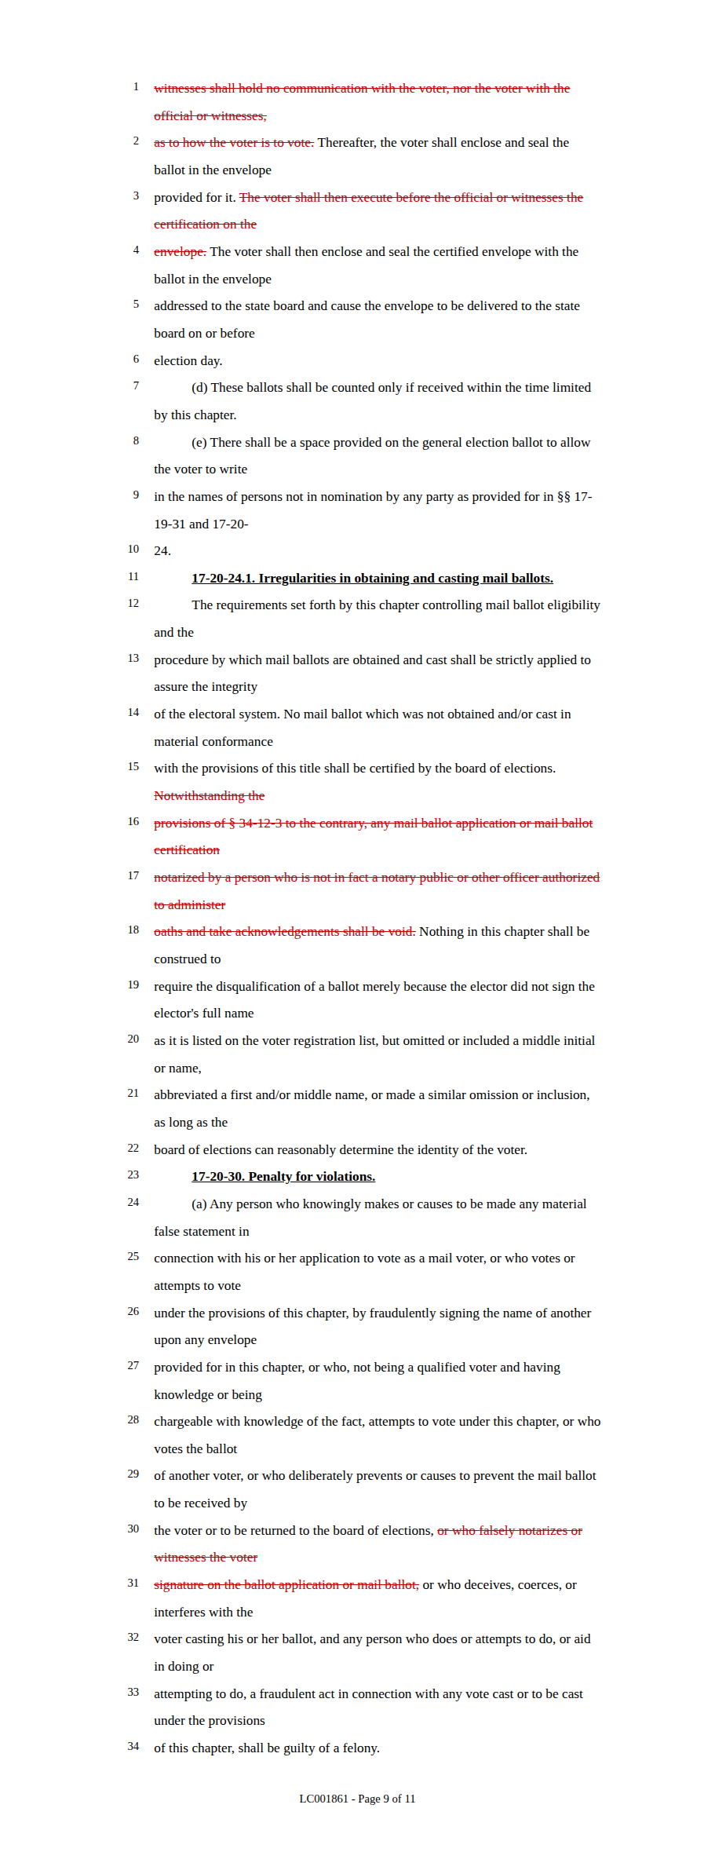witnesses shall hold no communication with the voter, nor the voter with the official or witnesses,
as to how the voter is to vote. Thereafter, the voter shall enclose and seal the ballot in the envelope
provided for it. The voter shall then execute before the official or witnesses the certification on the
envelope. The voter shall then enclose and seal the certified envelope with the ballot in the envelope
addressed to the state board and cause the envelope to be delivered to the state board on or before
election day.
(d) These ballots shall be counted only if received within the time limited by this chapter.
(e) There shall be a space provided on the general election ballot to allow the voter to write
in the names of persons not in nomination by any party as provided for in §§ 17-19-31 and 17-20-
24.
17-20-24.1. Irregularities in obtaining and casting mail ballots.
The requirements set forth by this chapter controlling mail ballot eligibility and the
procedure by which mail ballots are obtained and cast shall be strictly applied to assure the integrity
of the electoral system. No mail ballot which was not obtained and/or cast in material conformance
with the provisions of this title shall be certified by the board of elections. Notwithstanding the
provisions of § 34-12-3 to the contrary, any mail ballot application or mail ballot certification
notarized by a person who is not in fact a notary public or other officer authorized to administer
oaths and take acknowledgements shall be void. Nothing in this chapter shall be construed to
require the disqualification of a ballot merely because the elector did not sign the elector's full name
as it is listed on the voter registration list, but omitted or included a middle initial or name,
abbreviated a first and/or middle name, or made a similar omission or inclusion, as long as the
board of elections can reasonably determine the identity of the voter.
17-20-30. Penalty for violations.
(a) Any person who knowingly makes or causes to be made any material false statement in
connection with his or her application to vote as a mail voter, or who votes or attempts to vote
under the provisions of this chapter, by fraudulently signing the name of another upon any envelope
provided for in this chapter, or who, not being a qualified voter and having knowledge or being
chargeable with knowledge of the fact, attempts to vote under this chapter, or who votes the ballot
of another voter, or who deliberately prevents or causes to prevent the mail ballot to be received by
the voter or to be returned to the board of elections, or who falsely notarizes or witnesses the voter
signature on the ballot application or mail ballot, or who deceives, coerces, or interferes with the
voter casting his or her ballot, and any person who does or attempts to do, or aid in doing or
attempting to do, a fraudulent act in connection with any vote cast or to be cast under the provisions
of this chapter, shall be guilty of a felony.
LC001861 - Page 9 of 11